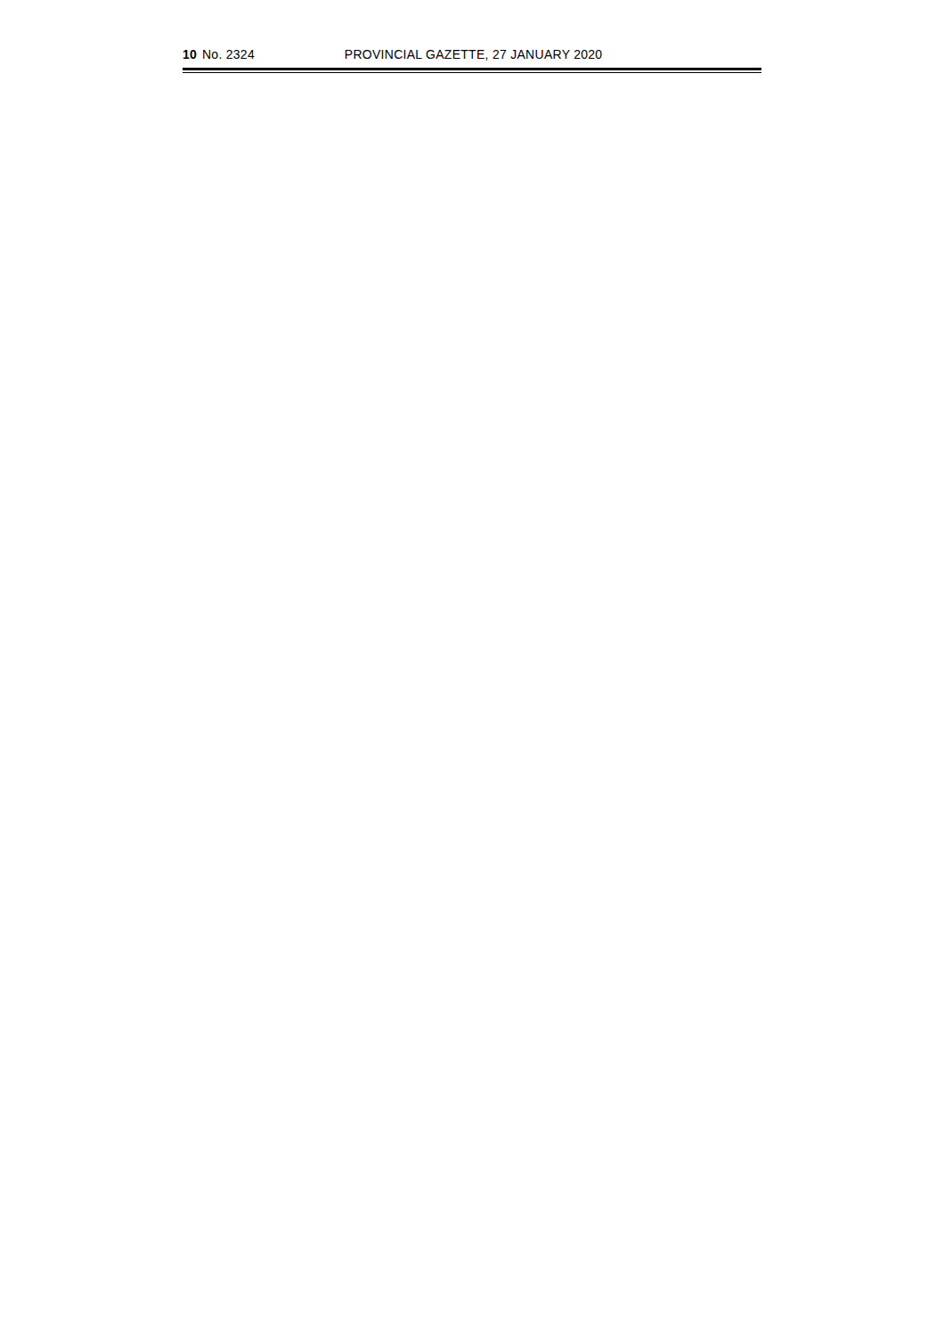10 No. 2324 PROVINCIAL GAZETTE, 27 JANUARY 2020